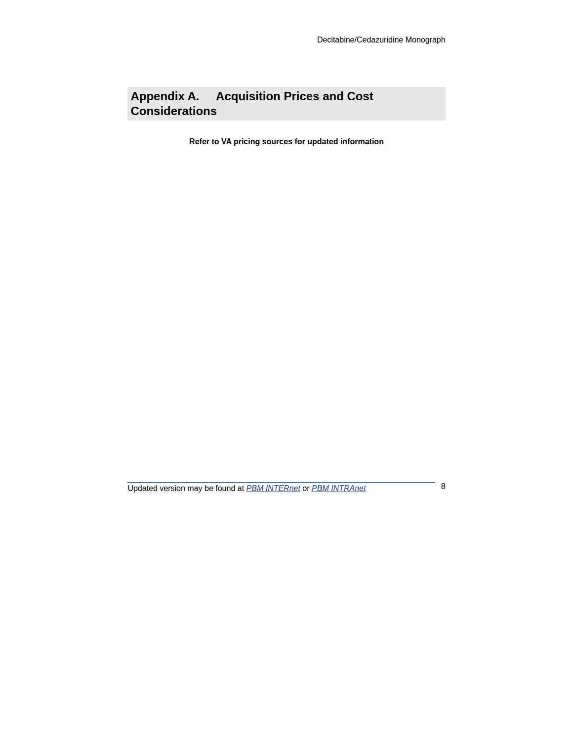Decitabine/Cedazuridine Monograph
Appendix A. Acquisition Prices and Cost Considerations
Refer to VA pricing sources for updated information
Updated version may be found at PBM INTERnet or PBM INTRAnet
8